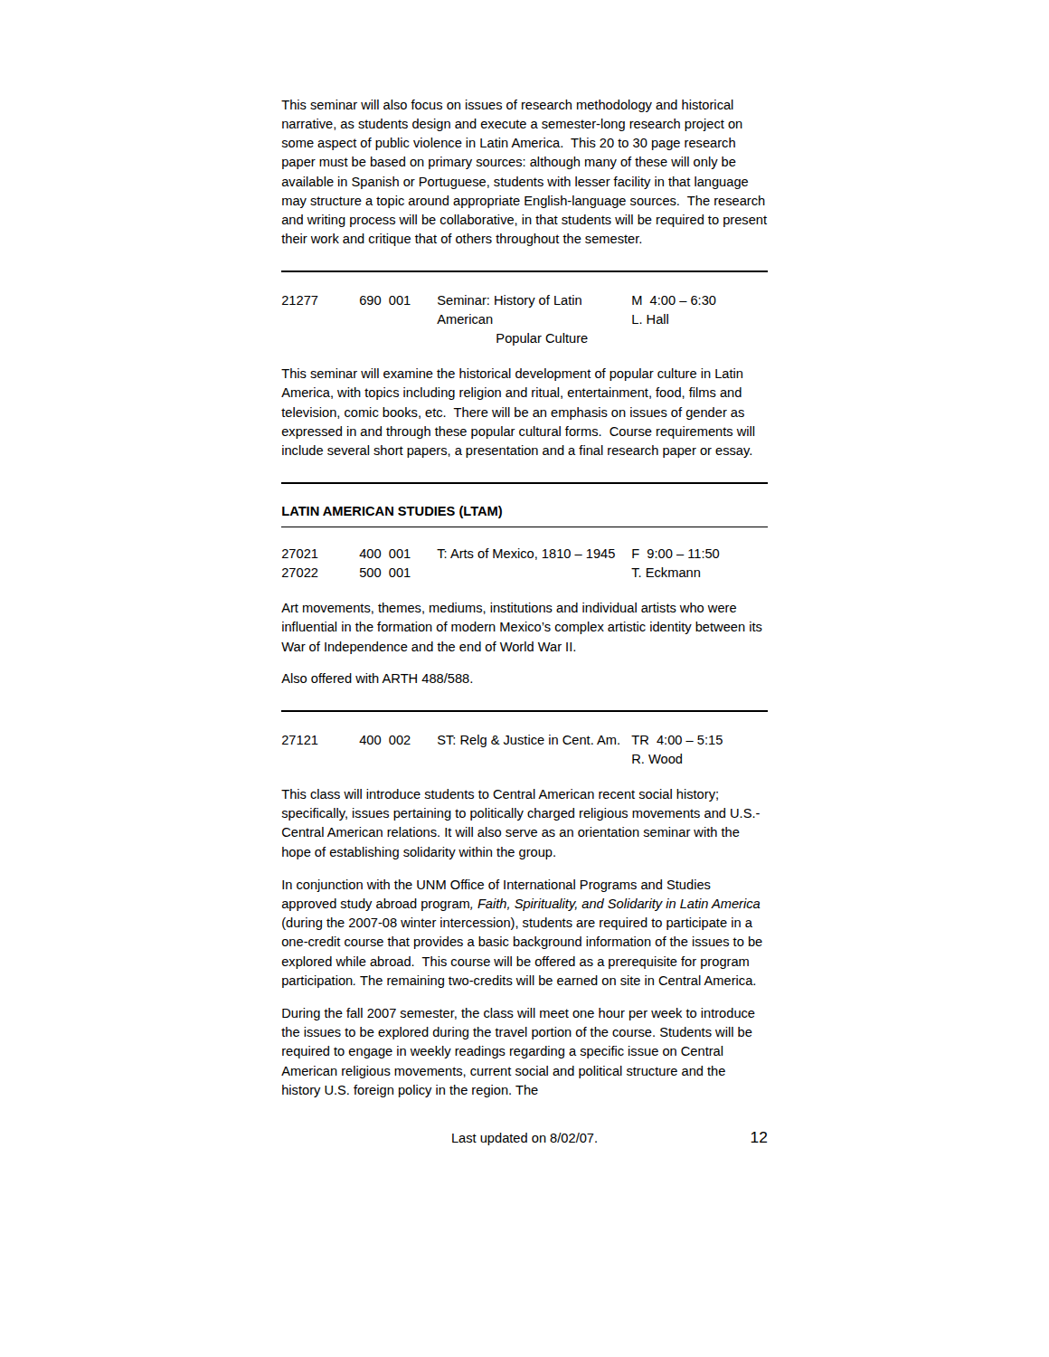This seminar will also focus on issues of research methodology and historical narrative, as students design and execute a semester-long research project on some aspect of public violence in Latin America. This 20 to 30 page research paper must be based on primary sources: although many of these will only be available in Spanish or Portuguese, students with lesser facility in that language may structure a topic around appropriate English-language sources. The research and writing process will be collaborative, in that students will be required to present their work and critique that of others throughout the semester.
| 21277 | 690 001 | Seminar: History of Latin American Popular Culture | M 4:00 – 6:30 L. Hall |
This seminar will examine the historical development of popular culture in Latin America, with topics including religion and ritual, entertainment, food, films and television, comic books, etc. There will be an emphasis on issues of gender as expressed in and through these popular cultural forms. Course requirements will include several short papers, a presentation and a final research paper or essay.
LATIN AMERICAN STUDIES (LTAM)
| 27021 | 400 001 | T: Arts of Mexico, 1810 – 1945 | F 9:00 – 11:50 |
| 27022 | 500 001 | | T. Eckmann |
Art movements, themes, mediums, institutions and individual artists who were influential in the formation of modern Mexico’s complex artistic identity between its War of Independence and the end of World War II.
Also offered with ARTH 488/588.
| 27121 | 400 002 | ST: Relg & Justice in Cent. Am. | TR 4:00 – 5:15 R. Wood |
This class will introduce students to Central American recent social history; specifically, issues pertaining to politically charged religious movements and U.S.-Central American relations. It will also serve as an orientation seminar with the hope of establishing solidarity within the group.
In conjunction with the UNM Office of International Programs and Studies approved study abroad program, Faith, Spirituality, and Solidarity in Latin America (during the 2007-08 winter intercession), students are required to participate in a one-credit course that provides a basic background information of the issues to be explored while abroad. This course will be offered as a prerequisite for program participation. The remaining two-credits will be earned on site in Central America.
During the fall 2007 semester, the class will meet one hour per week to introduce the issues to be explored during the travel portion of the course. Students will be required to engage in weekly readings regarding a specific issue on Central American religious movements, current social and political structure and the history U.S. foreign policy in the region. The
Last updated on 8/02/07.
12